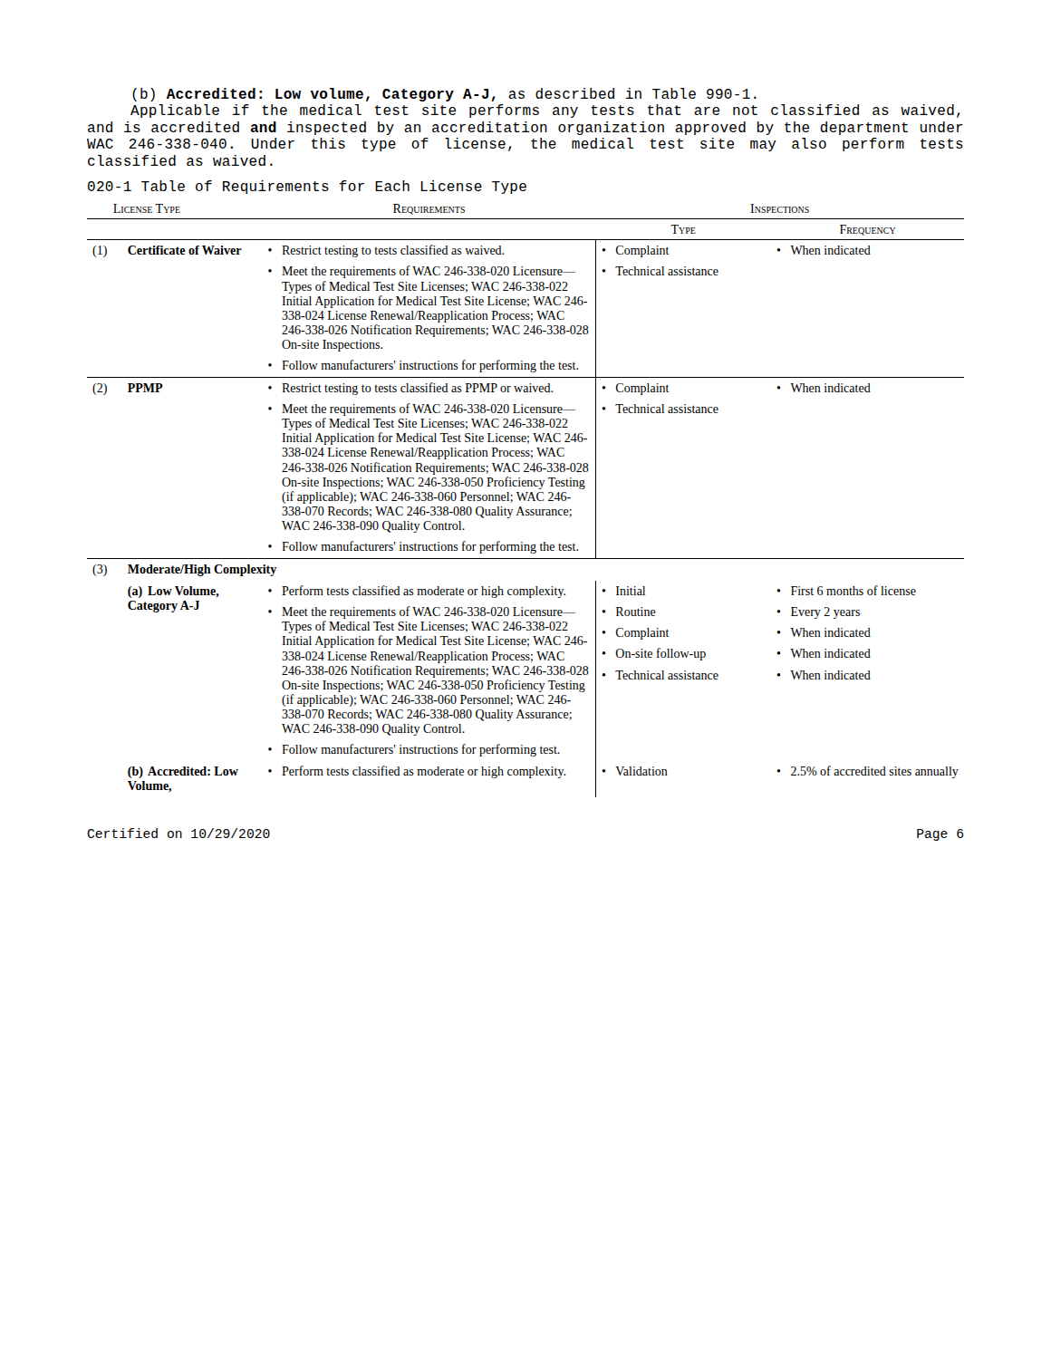(b) Accredited: Low volume, Category A-J, as described in Table 990-1.
Applicable if the medical test site performs any tests that are not classified as waived, and is accredited and inspected by an accreditation organization approved by the department under WAC 246-338-040. Under this type of license, the medical test site may also perform tests classified as waived.
020-1 Table of Requirements for Each License Type
| License Type | Requirements | Inspections |
| --- | --- | --- |
| | | Type | Frequency |
| (1) | Certificate of Waiver | Restrict testing to tests classified as waived. Meet the requirements of WAC 246-338-020 Licensure—Types of Medical Test Site Licenses; WAC 246-338-022 Initial Application for Medical Test Site License; WAC 246-338-024 License Renewal/Reapplication Process; WAC 246-338-026 Notification Requirements; WAC 246-338-028 On-site Inspections. Follow manufacturers' instructions for performing the test. | Complaint Technical assistance | When indicated |
| (2) | PPMP | Restrict testing to tests classified as PPMP or waived. Meet the requirements of WAC 246-338-020 Licensure—Types of Medical Test Site Licenses; WAC 246-338-022 Initial Application for Medical Test Site License; WAC 246-338-024 License Renewal/Reapplication Process; WAC 246-338-026 Notification Requirements; WAC 246-338-028 On-site Inspections; WAC 246-338-050 Proficiency Testing (if applicable); WAC 246-338-060 Personnel; WAC 246-338-070 Records; WAC 246-338-080 Quality Assurance; WAC 246-338-090 Quality Control. Follow manufacturers' instructions for performing the test. | Complaint Technical assistance | When indicated |
| (3) | Moderate/High Complexity |
| | (a) Low Volume, Category A-J | Perform tests classified as moderate or high complexity. Meet the requirements of WAC 246-338-020 Licensure—Types of Medical Test Site Licenses; WAC 246-338-022 Initial Application for Medical Test Site License; WAC 246-338-024 License Renewal/Reapplication Process; WAC 246-338-026 Notification Requirements; WAC 246-338-028 On-site Inspections; WAC 246-338-050 Proficiency Testing (if applicable); WAC 246-338-060 Personnel; WAC 246-338-070 Records; WAC 246-338-080 Quality Assurance; WAC 246-338-090 Quality Control. Follow manufacturers' instructions for performing test. | Initial Routine Complaint On-site follow-up Technical assistance | First 6 months of license Every 2 years When indicated When indicated When indicated |
| | (b) Accredited: Low Volume, | Perform tests classified as moderate or high complexity. | Validation | 2.5% of accredited sites annually |
Certified on 10/29/2020 Page 6